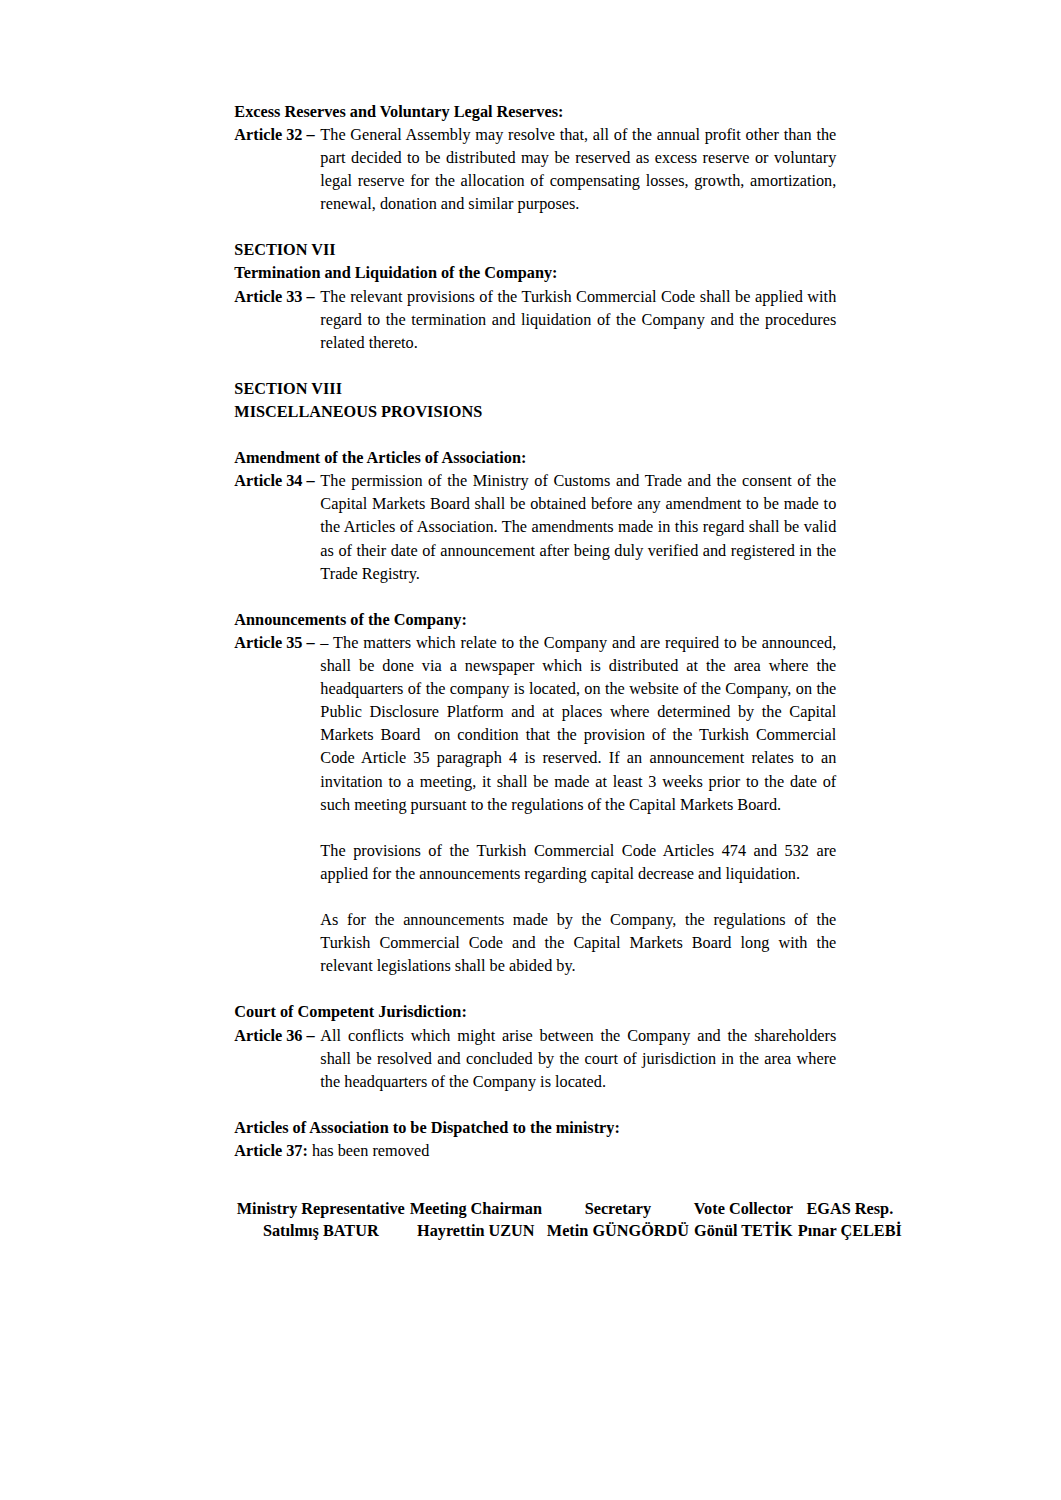Excess Reserves and Voluntary Legal Reserves:
Article 32 – The General Assembly may resolve that, all of the annual profit other than the part decided to be distributed may be reserved as excess reserve or voluntary legal reserve for the allocation of compensating losses, growth, amortization, renewal, donation and similar purposes.
SECTION VII
Termination and Liquidation of the Company:
Article 33 – The relevant provisions of the Turkish Commercial Code shall be applied with regard to the termination and liquidation of the Company and the procedures related thereto.
SECTION VIII
MISCELLANEOUS PROVISIONS
Amendment of the Articles of Association:
Article 34 – The permission of the Ministry of Customs and Trade and the consent of the Capital Markets Board shall be obtained before any amendment to be made to the Articles of Association. The amendments made in this regard shall be valid as of their date of announcement after being duly verified and registered in the Trade Registry.
Announcements of the Company:
Article 35 –
– The matters which relate to the Company and are required to be announced, shall be done via a newspaper which is distributed at the area where the headquarters of the company is located, on the website of the Company, on the Public Disclosure Platform and at places where determined by the Capital Markets Board on condition that the provision of the Turkish Commercial Code Article 35 paragraph 4 is reserved. If an announcement relates to an invitation to a meeting, it shall be made at least 3 weeks prior to the date of such meeting pursuant to the regulations of the Capital Markets Board.
The provisions of the Turkish Commercial Code Articles 474 and 532 are applied for the announcements regarding capital decrease and liquidation.
As for the announcements made by the Company, the regulations of the Turkish Commercial Code and the Capital Markets Board long with the relevant legislations shall be abided by.
Court of Competent Jurisdiction:
Article 36 – All conflicts which might arise between the Company and the shareholders shall be resolved and concluded by the court of jurisdiction in the area where the headquarters of the Company is located.
Articles of Association to be Dispatched to the ministry:
Article 37: has been removed
| Ministry Representative | Meeting Chairman | Secretary | Vote Collector | EGAS Resp. |
| Satılmış BATUR | Hayrettin UZUN | Metin GÜNGÖRDÜ | Gönül TETİK | Pınar ÇELEBİ |